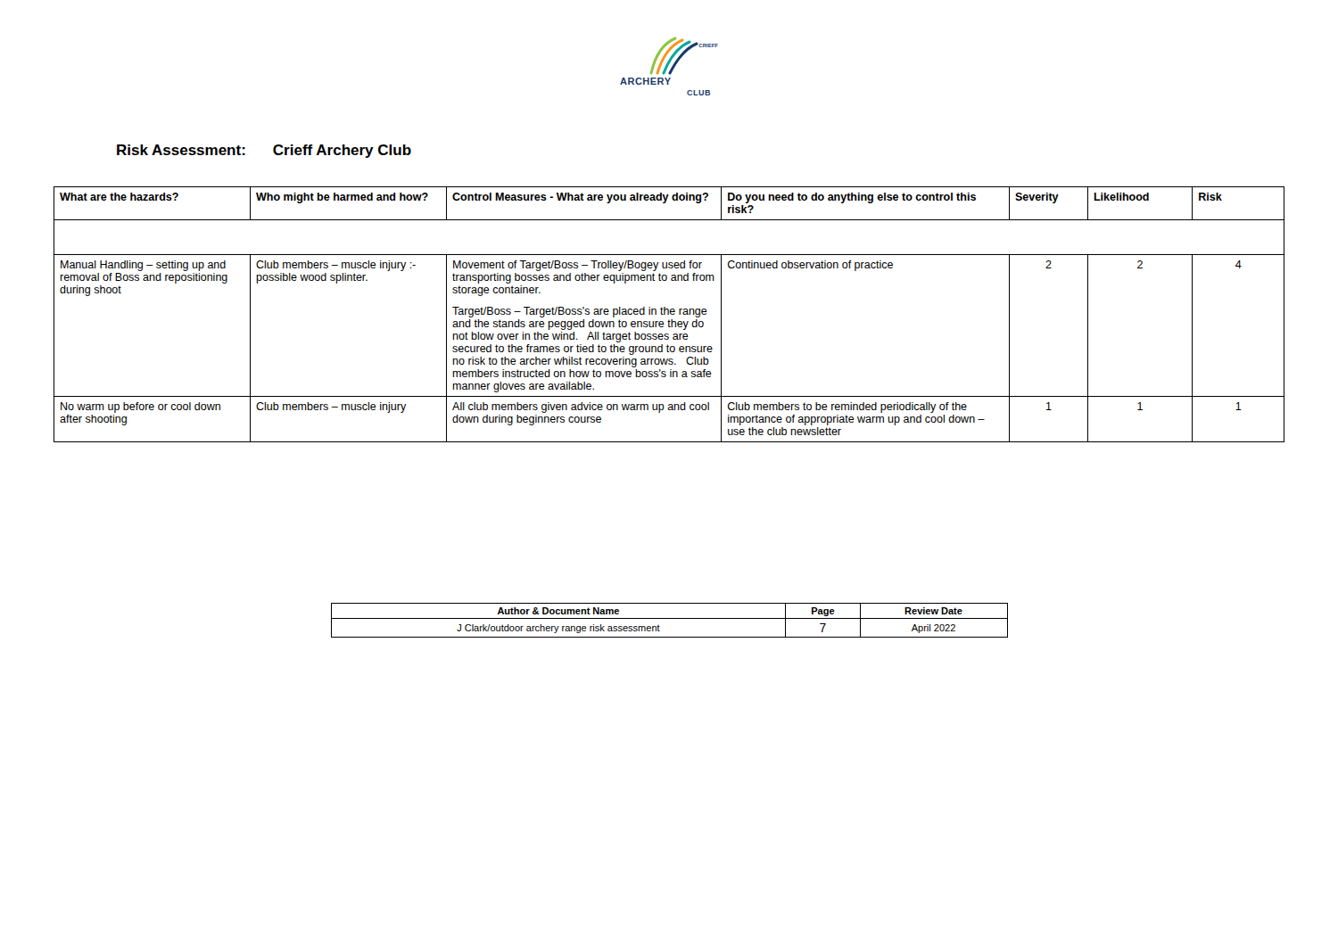CRIEFF ARCHERY CLUB
Risk Assessment: Crieff Archery Club
| What are the hazards? | Who might be harmed and how? | Control Measures - What are you already doing? | Do you need to do anything else to control this risk? | Severity | Likelihood | Risk |
| --- | --- | --- | --- | --- | --- | --- |
| Manual Handling – setting up and removal of Boss and repositioning during shoot | Club members – muscle injury :- possible wood splinter. | Movement of Target/Boss – Trolley/Bogey used for transporting bosses and other equipment to and from storage container. Target/Boss – Target/Boss's are placed in the range and the stands are pegged down to ensure they do not blow over in the wind. All target bosses are secured to the frames or tied to the ground to ensure no risk to the archer whilst recovering arrows. Club members instructed on how to move boss's in a safe manner gloves are available. | Continued observation of practice | 2 | 2 | 4 |
| No warm up before or cool down after shooting | Club members – muscle injury | All club members given advice on warm up and cool down during beginners course | Club members to be reminded periodically of the importance of appropriate warm up and cool down – use the club newsletter | 1 | 1 | 1 |
| Author & Document Name | Page | Review Date |
| --- | --- | --- |
| J Clark/outdoor archery range risk assessment | 7 | April 2022 |